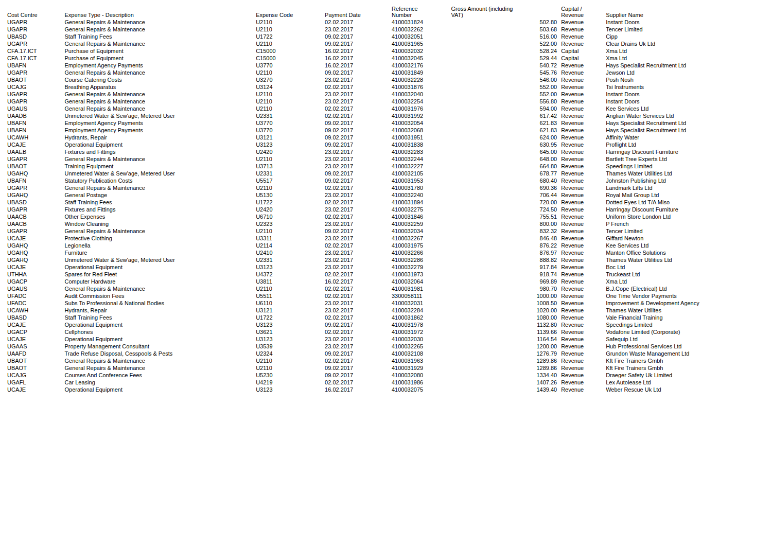| Cost Centre | Expense Type - Description | Expense Code | Payment Date | Reference Number | Gross Amount (including VAT) | Capital / Revenue | Supplier Name |
| --- | --- | --- | --- | --- | --- | --- | --- |
| UGAPR | General Repairs & Maintenance | U2110 | 02.02.2017 | 4100031824 | 502.80 | Revenue | Instant Doors |
| UGAPR | General Repairs & Maintenance | U2110 | 23.02.2017 | 4100032262 | 503.68 | Revenue | Tencer Limited |
| UBASD | Staff Training Fees | U1722 | 09.02.2017 | 4100032051 | 516.00 | Revenue | Cipp |
| UGAPR | General Repairs & Maintenance | U2110 | 09.02.2017 | 4100031965 | 522.00 | Revenue | Clear Drains Uk Ltd |
| CFA.17.ICT | Purchase of Equipment | C15000 | 16.02.2017 | 4100032032 | 528.24 | Capital | Xma Ltd |
| CFA.17.ICT | Purchase of Equipment | C15000 | 16.02.2017 | 4100032045 | 529.44 | Capital | Xma Ltd |
| UBAFN | Employment Agency Payments | U3770 | 16.02.2017 | 4100032176 | 540.72 | Revenue | Hays Specialist Recruitment Ltd |
| UGAPR | General Repairs & Maintenance | U2110 | 09.02.2017 | 4100031849 | 545.76 | Revenue | Jewson Ltd |
| UBAOT | Course Catering Costs | U3270 | 23.02.2017 | 4100032228 | 546.00 | Revenue | Posh Nosh |
| UCAJG | Breathing Apparatus | U3124 | 02.02.2017 | 4100031876 | 552.00 | Revenue | Tsi Instruments |
| UGAPR | General Repairs & Maintenance | U2110 | 23.02.2017 | 4100032040 | 552.00 | Revenue | Instant Doors |
| UGAPR | General Repairs & Maintenance | U2110 | 23.02.2017 | 4100032254 | 556.80 | Revenue | Instant Doors |
| UGAUS | General Repairs & Maintenance | U2110 | 02.02.2017 | 4100031976 | 594.00 | Revenue | Kee Services Ltd |
| UAADB | Unmetered Water & Sew'age, Metered User | U2331 | 02.02.2017 | 4100031992 | 617.42 | Revenue | Anglian Water Services Ltd |
| UBAFN | Employment Agency Payments | U3770 | 09.02.2017 | 4100032054 | 621.83 | Revenue | Hays Specialist Recruitment Ltd |
| UBAFN | Employment Agency Payments | U3770 | 09.02.2017 | 4100032068 | 621.83 | Revenue | Hays Specialist Recruitment Ltd |
| UCAWH | Hydrants, Repair | U3121 | 09.02.2017 | 4100031951 | 624.00 | Revenue | Affinity Water |
| UCAJE | Operational Equipment | U3123 | 09.02.2017 | 4100031838 | 630.95 | Revenue | Proflight Ltd |
| UAAEB | Fixtures and Fittings | U2420 | 23.02.2017 | 4100032283 | 645.00 | Revenue | Harringay Discount Furniture |
| UGAPR | General Repairs & Maintenance | U2110 | 23.02.2017 | 4100032244 | 648.00 | Revenue | Bartlett Tree Experts Ltd |
| UBAOT | Training Equipment | U3713 | 23.02.2017 | 4100032227 | 664.80 | Revenue | Speedings Limited |
| UGAHQ | Unmetered Water & Sew'age, Metered User | U2331 | 09.02.2017 | 4100032105 | 678.77 | Revenue | Thames Water Utilities Ltd |
| UBAFN | Statutory Publication Costs | U5517 | 09.02.2017 | 4100031953 | 680.40 | Revenue | Johnston Publishing Ltd |
| UGAPR | General Repairs & Maintenance | U2110 | 02.02.2017 | 4100031780 | 690.36 | Revenue | Landmark Lifts Ltd |
| UGAHQ | General Postage | U5130 | 23.02.2017 | 4100032240 | 706.44 | Revenue | Royal Mail Group Ltd |
| UBASD | Staff Training Fees | U1722 | 02.02.2017 | 4100031894 | 720.00 | Revenue | Dotted Eyes Ltd T/A Miso |
| UGAPR | Fixtures and Fittings | U2420 | 23.02.2017 | 4100032275 | 724.50 | Revenue | Harringay Discount Furniture |
| UAACB | Other Expenses | U6710 | 02.02.2017 | 4100031846 | 755.51 | Revenue | Uniform Store London Ltd |
| UAACB | Window Cleaning | U2323 | 23.02.2017 | 4100032259 | 800.00 | Revenue | P French |
| UGAPR | General Repairs & Maintenance | U2110 | 09.02.2017 | 4100032034 | 832.32 | Revenue | Tencer Limited |
| UCAJE | Protective Clothing | U3311 | 23.02.2017 | 4100032267 | 846.48 | Revenue | Giffard Newton |
| UGAHQ | Legionella | U2114 | 02.02.2017 | 4100031975 | 876.22 | Revenue | Kee Services Ltd |
| UGAHQ | Furniture | U2410 | 23.02.2017 | 4100032266 | 876.97 | Revenue | Manton Office Solutions |
| UGAHQ | Unmetered Water & Sew'age, Metered User | U2331 | 23.02.2017 | 4100032286 | 888.82 | Revenue | Thames Water Utilities Ltd |
| UCAJE | Operational Equipment | U3123 | 23.02.2017 | 4100032279 | 917.84 | Revenue | Boc Ltd |
| UTHHA | Spares for Red Fleet | U4372 | 02.02.2017 | 4100031973 | 918.74 | Revenue | Truckeast Ltd |
| UGACP | Computer Hardware | U3811 | 16.02.2017 | 4100032064 | 969.89 | Revenue | Xma Ltd |
| UGAUS | General Repairs & Maintenance | U2110 | 02.02.2017 | 4100031981 | 980.70 | Revenue | B.J.Cope (Electrical) Ltd |
| UFADC | Audit Commission Fees | U5511 | 02.02.2017 | 3300058111 | 1000.00 | Revenue | One Time Vendor Payments |
| UFADC | Subs To Professional & National Bodies | U6110 | 23.02.2017 | 4100032031 | 1008.50 | Revenue | Improvement & Development Agency |
| UCAWH | Hydrants, Repair | U3121 | 23.02.2017 | 4100032284 | 1020.00 | Revenue | Thames Water Utilites |
| UBASD | Staff Training Fees | U1722 | 02.02.2017 | 4100031862 | 1080.00 | Revenue | Vale Financial Training |
| UCAJE | Operational Equipment | U3123 | 09.02.2017 | 4100031978 | 1132.80 | Revenue | Speedings Limited |
| UGACP | Cellphones | U3621 | 02.02.2017 | 4100031972 | 1139.66 | Revenue | Vodafone Limited (Corporate) |
| UCAJE | Operational Equipment | U3123 | 23.02.2017 | 4100032030 | 1164.54 | Revenue | Safequip Ltd |
| UGAAS | Property Management Consultant | U3539 | 23.02.2017 | 4100032265 | 1200.00 | Revenue | Hub Professional Services Ltd |
| UAAFD | Trade Refuse Disposal, Cesspools & Pests | U2324 | 09.02.2017 | 4100032108 | 1276.79 | Revenue | Grundon Waste Management Ltd |
| UBAOT | General Repairs & Maintenance | U2110 | 02.02.2017 | 4100031963 | 1289.86 | Revenue | Kft Fire Trainers Gmbh |
| UBAOT | General Repairs & Maintenance | U2110 | 09.02.2017 | 4100031929 | 1289.86 | Revenue | Kft Fire Trainers Gmbh |
| UCAJG | Courses And Conference Fees | U5230 | 09.02.2017 | 4100032080 | 1334.40 | Revenue | Draeger Safety Uk Limited |
| UGAFL | Car Leasing | U4219 | 02.02.2017 | 4100031986 | 1407.26 | Revenue | Lex Autolease Ltd |
| UCAJE | Operational Equipment | U3123 | 16.02.2017 | 4100032075 | 1439.40 | Revenue | Weber Rescue Uk Ltd |